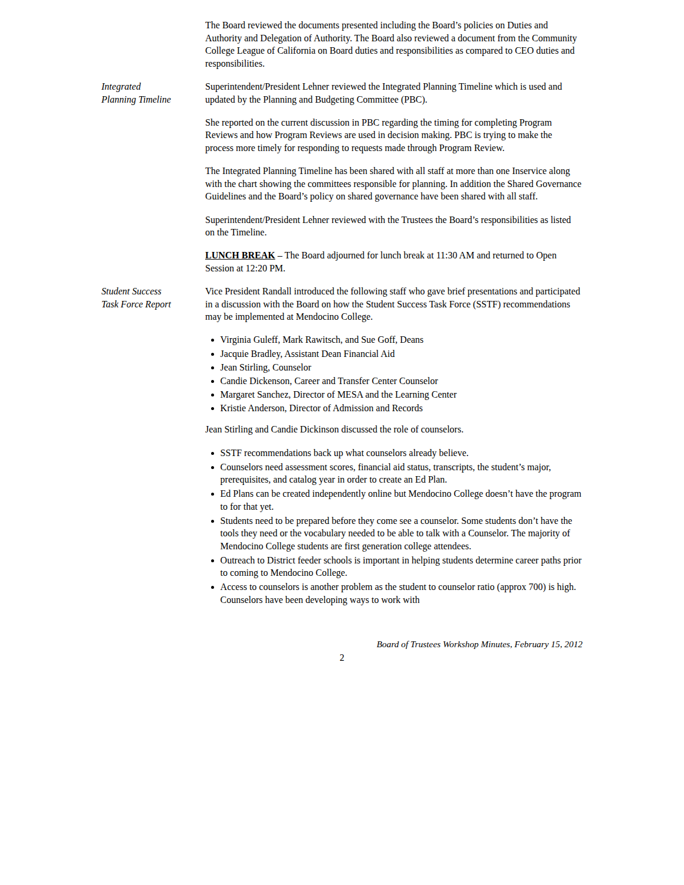The Board reviewed the documents presented including the Board’s policies on Duties and Authority and Delegation of Authority. The Board also reviewed a document from the Community College League of California on Board duties and responsibilities as compared to CEO duties and responsibilities.
Integrated
Planning Timeline
Superintendent/President Lehner reviewed the Integrated Planning Timeline which is used and updated by the Planning and Budgeting Committee (PBC).
She reported on the current discussion in PBC regarding the timing for completing Program Reviews and how Program Reviews are used in decision making. PBC is trying to make the process more timely for responding to requests made through Program Review.
The Integrated Planning Timeline has been shared with all staff at more than one Inservice along with the chart showing the committees responsible for planning. In addition the Shared Governance Guidelines and the Board’s policy on shared governance have been shared with all staff.
Superintendent/President Lehner reviewed with the Trustees the Board’s responsibilities as listed on the Timeline.
LUNCH BREAK – The Board adjourned for lunch break at 11:30 AM and returned to Open Session at 12:20 PM.
Student Success
Task Force Report
Vice President Randall introduced the following staff who gave brief presentations and participated in a discussion with the Board on how the Student Success Task Force (SSTF) recommendations may be implemented at Mendocino College.
Virginia Guleff, Mark Rawitsch, and Sue Goff, Deans
Jacquie Bradley, Assistant Dean Financial Aid
Jean Stirling, Counselor
Candie Dickenson, Career and Transfer Center Counselor
Margaret Sanchez, Director of MESA and the Learning Center
Kristie Anderson, Director of Admission and Records
Jean Stirling and Candie Dickinson discussed the role of counselors.
SSTF recommendations back up what counselors already believe.
Counselors need assessment scores, financial aid status, transcripts, the student’s major, prerequisites, and catalog year in order to create an Ed Plan.
Ed Plans can be created independently online but Mendocino College doesn’t have the program to for that yet.
Students need to be prepared before they come see a counselor. Some students don’t have the tools they need or the vocabulary needed to be able to talk with a Counselor. The majority of Mendocino College students are first generation college attendees.
Outreach to District feeder schools is important in helping students determine career paths prior to coming to Mendocino College.
Access to counselors is another problem as the student to counselor ratio (approx 700) is high. Counselors have been developing ways to work with
Board of Trustees Workshop Minutes, February 15, 2012
2